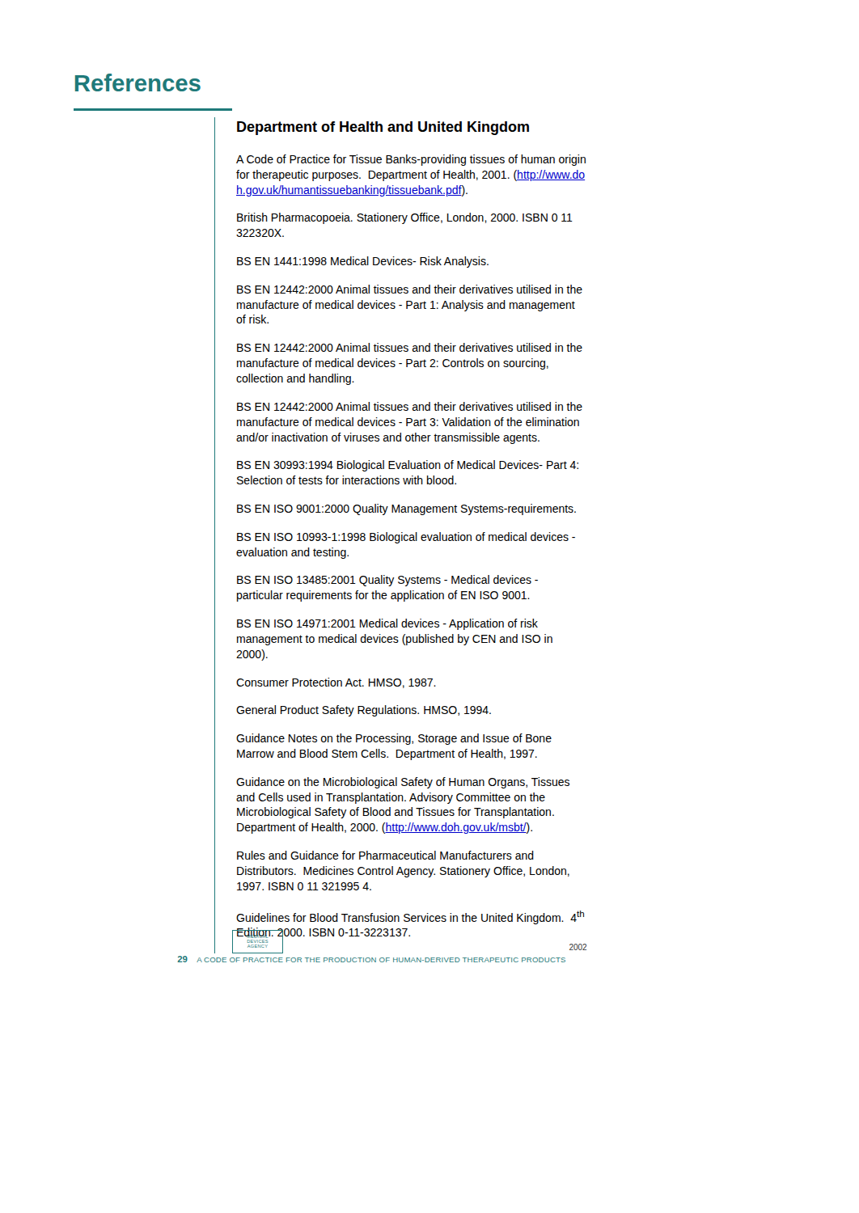References
Department of Health and United Kingdom
A Code of Practice for Tissue Banks-providing tissues of human origin for therapeutic purposes. Department of Health, 2001. (http://www.doh.gov.uk/humantissuebanking/tissuebank.pdf).
British Pharmacopoeia. Stationery Office, London, 2000. ISBN 0 11 322320X.
BS EN 1441:1998 Medical Devices- Risk Analysis.
BS EN 12442:2000 Animal tissues and their derivatives utilised in the manufacture of medical devices - Part 1: Analysis and management of risk.
BS EN 12442:2000 Animal tissues and their derivatives utilised in the manufacture of medical devices - Part 2: Controls on sourcing, collection and handling.
BS EN 12442:2000 Animal tissues and their derivatives utilised in the manufacture of medical devices - Part 3: Validation of the elimination and/or inactivation of viruses and other transmissible agents.
BS EN 30993:1994 Biological Evaluation of Medical Devices- Part 4: Selection of tests for interactions with blood.
BS EN ISO 9001:2000 Quality Management Systems-requirements.
BS EN ISO 10993-1:1998 Biological evaluation of medical devices - evaluation and testing.
BS EN ISO 13485:2001 Quality Systems - Medical devices - particular requirements for the application of EN ISO 9001.
BS EN ISO 14971:2001 Medical devices - Application of risk management to medical devices (published by CEN and ISO in 2000).
Consumer Protection Act. HMSO, 1987.
General Product Safety Regulations. HMSO, 1994.
Guidance Notes on the Processing, Storage and Issue of Bone Marrow and Blood Stem Cells. Department of Health, 1997.
Guidance on the Microbiological Safety of Human Organs, Tissues and Cells used in Transplantation. Advisory Committee on the Microbiological Safety of Blood and Tissues for Transplantation. Department of Health, 2000. (http://www.doh.gov.uk/msbt/).
Rules and Guidance for Pharmaceutical Manufacturers and Distributors. Medicines Control Agency. Stationery Office, London, 1997. ISBN 0 11 321995 4.
Guidelines for Blood Transfusion Services in the United Kingdom. 4th Edition. 2000. ISBN 0-11-3223137.
29 A CODE OF PRACTICE FOR THE PRODUCTION OF HUMAN-DERIVED THERAPEUTIC PRODUCTS
MEDICAL
DEVICES
AGENCY
2002